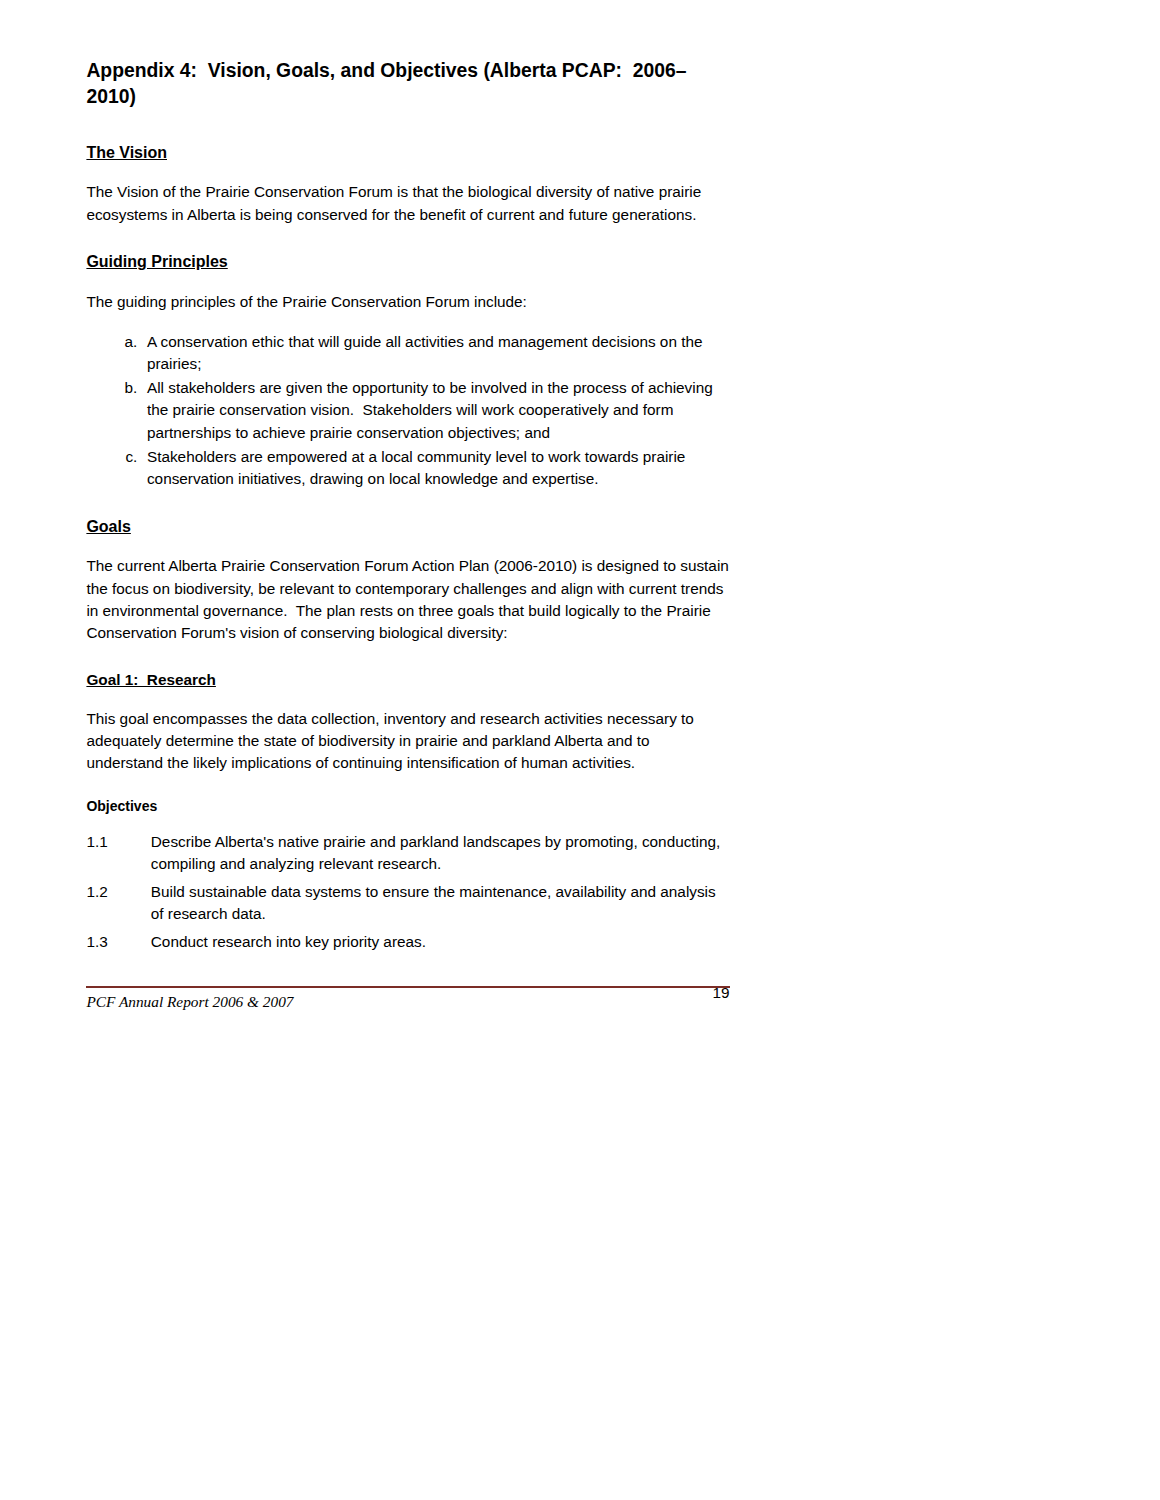Appendix 4: Vision, Goals, and Objectives (Alberta PCAP: 2006–2010)
The Vision
The Vision of the Prairie Conservation Forum is that the biological diversity of native prairie ecosystems in Alberta is being conserved for the benefit of current and future generations.
Guiding Principles
The guiding principles of the Prairie Conservation Forum include:
A conservation ethic that will guide all activities and management decisions on the prairies;
All stakeholders are given the opportunity to be involved in the process of achieving the prairie conservation vision. Stakeholders will work cooperatively and form partnerships to achieve prairie conservation objectives; and
Stakeholders are empowered at a local community level to work towards prairie conservation initiatives, drawing on local knowledge and expertise.
Goals
The current Alberta Prairie Conservation Forum Action Plan (2006-2010) is designed to sustain the focus on biodiversity, be relevant to contemporary challenges and align with current trends in environmental governance. The plan rests on three goals that build logically to the Prairie Conservation Forum's vision of conserving biological diversity:
Goal 1: Research
This goal encompasses the data collection, inventory and research activities necessary to adequately determine the state of biodiversity in prairie and parkland Alberta and to understand the likely implications of continuing intensification of human activities.
Objectives
| 1.1 | Describe Alberta's native prairie and parkland landscapes by promoting, conducting, compiling and analyzing relevant research. |
| 1.2 | Build sustainable data systems to ensure the maintenance, availability and analysis of research data. |
| 1.3 | Conduct research into key priority areas. |
19 PCF Annual Report 2006 & 2007